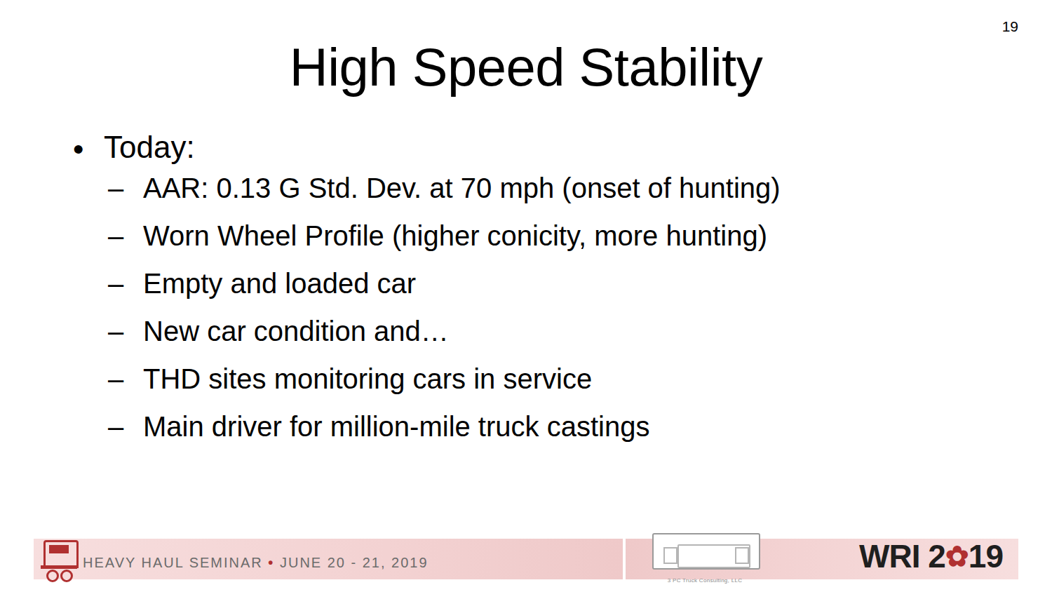19
High Speed Stability
Today:
AAR: 0.13 G Std. Dev. at 70 mph (onset of hunting)
Worn Wheel Profile (higher conicity, more hunting)
Empty and loaded car
New car condition and…
THD sites monitoring cars in service
Main driver for million-mile truck castings
HEAVY HAUL SEMINAR • JUNE 20 - 21, 2019
3 PC Truck Consulting, LLC
WRI 2✿19